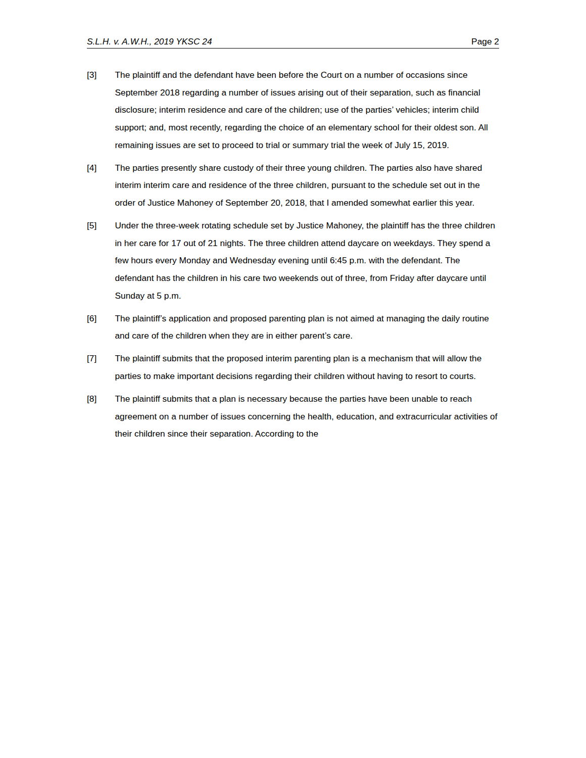S.L.H. v. A.W.H., 2019 YKSC 24 Page 2
[3] The plaintiff and the defendant have been before the Court on a number of occasions since September 2018 regarding a number of issues arising out of their separation, such as financial disclosure; interim residence and care of the children; use of the parties’ vehicles; interim child support; and, most recently, regarding the choice of an elementary school for their oldest son. All remaining issues are set to proceed to trial or summary trial the week of July 15, 2019.
[4] The parties presently share custody of their three young children. The parties also have shared interim interim care and residence of the three children, pursuant to the schedule set out in the order of Justice Mahoney of September 20, 2018, that I amended somewhat earlier this year.
[5] Under the three-week rotating schedule set by Justice Mahoney, the plaintiff has the three children in her care for 17 out of 21 nights. The three children attend daycare on weekdays. They spend a few hours every Monday and Wednesday evening until 6:45 p.m. with the defendant. The defendant has the children in his care two weekends out of three, from Friday after daycare until Sunday at 5 p.m.
[6] The plaintiff’s application and proposed parenting plan is not aimed at managing the daily routine and care of the children when they are in either parent’s care.
[7] The plaintiff submits that the proposed interim parenting plan is a mechanism that will allow the parties to make important decisions regarding their children without having to resort to courts.
[8] The plaintiff submits that a plan is necessary because the parties have been unable to reach agreement on a number of issues concerning the health, education, and extracurricular activities of their children since their separation. According to the